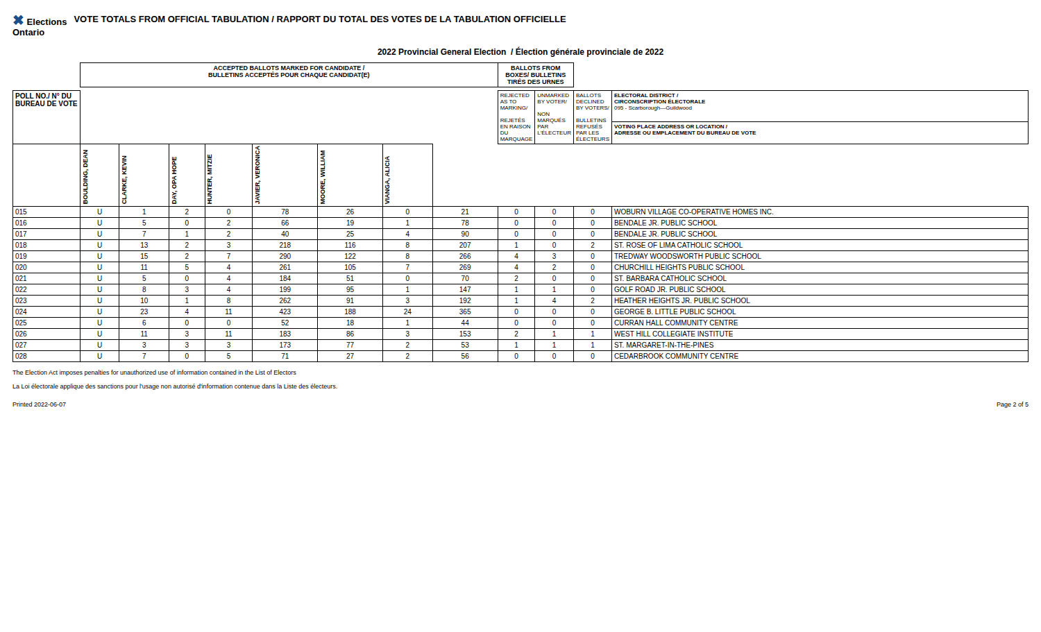✖ Elections
Ontario
VOTE TOTALS FROM OFFICIAL TABULATION / RAPPORT DU TOTAL DES VOTES DE LA TABULATION OFFICIELLE
2022 Provincial General Election / Élection générale provinciale de 2022
| | ACCEPTED BALLOTS MARKED FOR CANDIDATE / BULLETINS ACCEPTÉS POUR CHAQUE CANDIDAT(E) | BALLOTS FROM BOXES/ BULLETINS TIRÉS DES URNES | | |
| --- | --- | --- | --- | --- |
| POLL NO./ N° DU BUREAU DE VOTE | | REJECTED AS TO MARKING/ REJETÉS EN RAISON DU MARQUAGE | UNMARKED BY VOTER/ NON MARQUÉS PAR L'ÉLECTEUR | BALLOTS DECLINED BY VOTERS/ BULLETINS REFUSÉS PAR LES ÉLECTEURS | ELECTORAL DISTRICT / CIRCONSCRIPTION ÉLECTORALE 095 - Scarborough—Guildwood |
| | VOTING PLACE ADDRESS OR LOCATION / ADRESSE OU EMPLACEMENT DU BUREAU DE VOTE |
| | BOULDING, DEAN | CLARKE, KEVIN | DAY, OPA HOPE | HUNTER, MITZIE | JAVIER, VERONICA | MOORE, WILLIAM | VIANGA, ALICIA | | | | | |
| 015 | U | 1 | 2 | 0 | 78 | 26 | 0 | 21 | 0 | 0 | 0 | WOBURN VILLAGE CO-OPERATIVE HOMES INC. |
| 016 | U | 5 | 0 | 2 | 66 | 19 | 1 | 78 | 0 | 0 | 0 | BENDALE JR. PUBLIC SCHOOL |
| 017 | U | 7 | 1 | 2 | 40 | 25 | 4 | 90 | 0 | 0 | 0 | BENDALE JR. PUBLIC SCHOOL |
| 018 | U | 13 | 2 | 3 | 218 | 116 | 8 | 207 | 1 | 0 | 2 | ST. ROSE OF LIMA CATHOLIC SCHOOL |
| 019 | U | 15 | 2 | 7 | 290 | 122 | 8 | 266 | 4 | 3 | 0 | TREDWAY WOODSWORTH PUBLIC SCHOOL |
| 020 | U | 11 | 5 | 4 | 261 | 105 | 7 | 269 | 4 | 2 | 0 | CHURCHILL HEIGHTS PUBLIC SCHOOL |
| 021 | U | 5 | 0 | 4 | 184 | 51 | 0 | 70 | 2 | 0 | 0 | ST. BARBARA CATHOLIC SCHOOL |
| 022 | U | 8 | 3 | 4 | 199 | 95 | 1 | 147 | 1 | 1 | 0 | GOLF ROAD JR. PUBLIC SCHOOL |
| 023 | U | 10 | 1 | 8 | 262 | 91 | 3 | 192 | 1 | 4 | 2 | HEATHER HEIGHTS JR. PUBLIC SCHOOL |
| 024 | U | 23 | 4 | 11 | 423 | 188 | 24 | 365 | 0 | 0 | 0 | GEORGE B. LITTLE PUBLIC SCHOOL |
| 025 | U | 6 | 0 | 0 | 52 | 18 | 1 | 44 | 0 | 0 | 0 | CURRAN HALL COMMUNITY CENTRE |
| 026 | U | 11 | 3 | 11 | 183 | 86 | 3 | 153 | 2 | 1 | 1 | WEST HILL COLLEGIATE INSTITUTE |
| 027 | U | 3 | 3 | 3 | 173 | 77 | 2 | 53 | 1 | 1 | 1 | ST. MARGARET-IN-THE-PINES |
| 028 | U | 7 | 0 | 5 | 71 | 27 | 2 | 56 | 0 | 0 | 0 | CEDARBROOK COMMUNITY CENTRE |
The Election Act imposes penalties for unauthorized use of information contained in the List of Electors
La Loi électorale applique des sanctions pour l'usage non autorisé d'information contenue dans la Liste des électeurs.
Printed 2022-06-07
Page 2 of 5